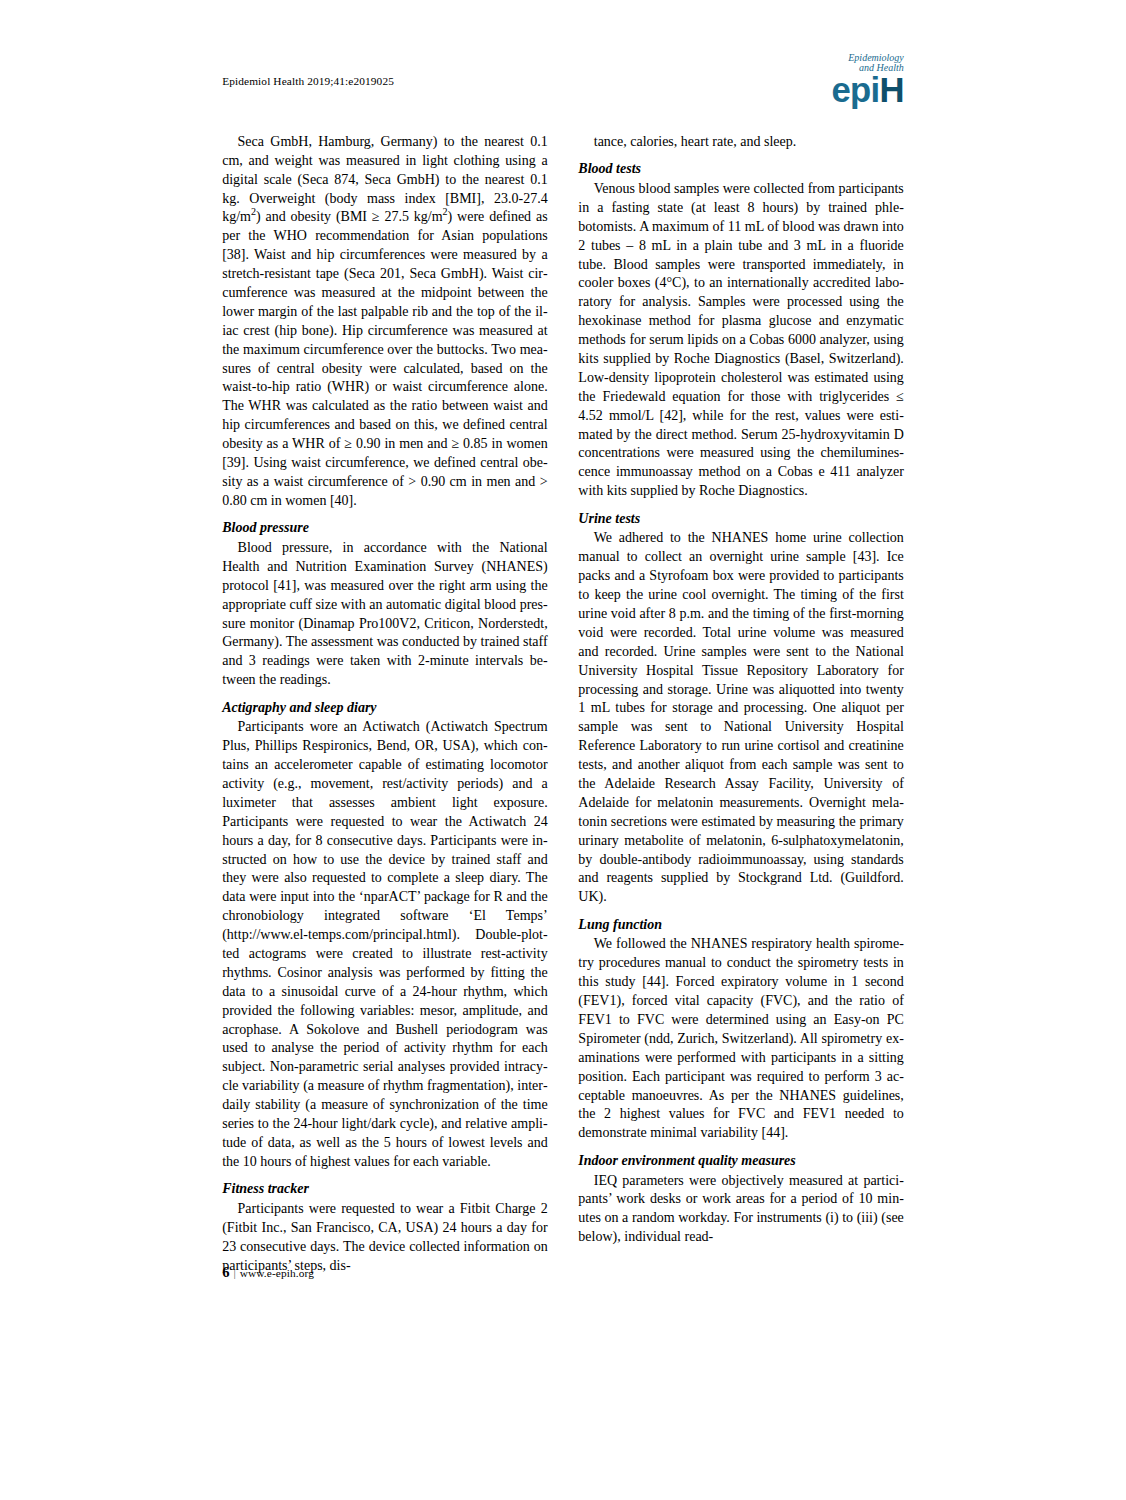Epidemiol Health 2019;41:e2019025
Epidemiology
and Health epiH
Seca GmbH, Hamburg, Germany) to the nearest 0.1 cm, and weight was measured in light clothing using a digital scale (Seca 874, Seca GmbH) to the nearest 0.1 kg. Overweight (body mass index [BMI], 23.0-27.4 kg/m2) and obesity (BMI ≥ 27.5 kg/m2) were defined as per the WHO recommendation for Asian populations [38]. Waist and hip circumferences were measured by a stretch-resistant tape (Seca 201, Seca GmbH). Waist circumference was measured at the midpoint between the lower margin of the last palpable rib and the top of the iliac crest (hip bone). Hip circumference was measured at the maximum circumference over the buttocks. Two measures of central obesity were calculated, based on the waist-to-hip ratio (WHR) or waist circumference alone. The WHR was calculated as the ratio between waist and hip circumferences and based on this, we defined central obesity as a WHR of ≥ 0.90 in men and ≥ 0.85 in women [39]. Using waist circumference, we defined central obesity as a waist circumference of > 0.90 cm in men and > 0.80 cm in women [40].
Blood pressure
Blood pressure, in accordance with the National Health and Nutrition Examination Survey (NHANES) protocol [41], was measured over the right arm using the appropriate cuff size with an automatic digital blood pressure monitor (Dinamap Pro100V2, Criticon, Norderstedt, Germany). The assessment was conducted by trained staff and 3 readings were taken with 2-minute intervals between the readings.
Actigraphy and sleep diary
Participants wore an Actiwatch (Actiwatch Spectrum Plus, Phillips Respironics, Bend, OR, USA), which contains an accelerometer capable of estimating locomotor activity (e.g., movement, rest/activity periods) and a luximeter that assesses ambient light exposure. Participants were requested to wear the Actiwatch 24 hours a day, for 8 consecutive days. Participants were instructed on how to use the device by trained staff and they were also requested to complete a sleep diary. The data were input into the ‘nparACT’ package for R and the chronobiology integrated software ‘El Temps’ (http://www.el-temps.com/principal.html). Double-plotted actograms were created to illustrate rest-activity rhythms. Cosinor analysis was performed by fitting the data to a sinusoidal curve of a 24-hour rhythm, which provided the following variables: mesor, amplitude, and acrophase. A Sokolove and Bushell periodogram was used to analyse the period of activity rhythm for each subject. Non-parametric serial analyses provided intracycle variability (a measure of rhythm fragmentation), interdaily stability (a measure of synchronization of the time series to the 24-hour light/dark cycle), and relative amplitude of data, as well as the 5 hours of lowest levels and the 10 hours of highest values for each variable.
Fitness tracker
Participants were requested to wear a Fitbit Charge 2 (Fitbit Inc., San Francisco, CA, USA) 24 hours a day for 23 consecutive days. The device collected information on participants’ steps, dis-
tance, calories, heart rate, and sleep.
Blood tests
Venous blood samples were collected from participants in a fasting state (at least 8 hours) by trained phlebotomists. A maximum of 11 mL of blood was drawn into 2 tubes – 8 mL in a plain tube and 3 mL in a fluoride tube. Blood samples were transported immediately, in cooler boxes (4°C), to an internationally accredited laboratory for analysis. Samples were processed using the hexokinase method for plasma glucose and enzymatic methods for serum lipids on a Cobas 6000 analyzer, using kits supplied by Roche Diagnostics (Basel, Switzerland). Low-density lipoprotein cholesterol was estimated using the Friedewald equation for those with triglycerides ≤ 4.52 mmol/L [42], while for the rest, values were estimated by the direct method. Serum 25-hydroxyvitamin D concentrations were measured using the chemiluminescence immunoassay method on a Cobas e 411 analyzer with kits supplied by Roche Diagnostics.
Urine tests
We adhered to the NHANES home urine collection manual to collect an overnight urine sample [43]. Ice packs and a Styrofoam box were provided to participants to keep the urine cool overnight. The timing of the first urine void after 8 p.m. and the timing of the first-morning void were recorded. Total urine volume was measured and recorded. Urine samples were sent to the National University Hospital Tissue Repository Laboratory for processing and storage. Urine was aliquotted into twenty 1 mL tubes for storage and processing. One aliquot per sample was sent to National University Hospital Reference Laboratory to run urine cortisol and creatinine tests, and another aliquot from each sample was sent to the Adelaide Research Assay Facility, University of Adelaide for melatonin measurements. Overnight melatonin secretions were estimated by measuring the primary urinary metabolite of melatonin, 6-sulphatoxymelatonin, by double-antibody radioimmunoassay, using standards and reagents supplied by Stockgrand Ltd. (Guildford. UK).
Lung function
We followed the NHANES respiratory health spirometry procedures manual to conduct the spirometry tests in this study [44]. Forced expiratory volume in 1 second (FEV1), forced vital capacity (FVC), and the ratio of FEV1 to FVC were determined using an Easy-on PC Spirometer (ndd, Zurich, Switzerland). All spirometry examinations were performed with participants in a sitting position. Each participant was required to perform 3 acceptable manoeuvres. As per the NHANES guidelines, the 2 highest values for FVC and FEV1 needed to demonstrate minimal variability [44].
Indoor environment quality measures
IEQ parameters were objectively measured at participants’ work desks or work areas for a period of 10 minutes on a random workday. For instruments (i) to (iii) (see below), individual read-
6|www.e-epih.org